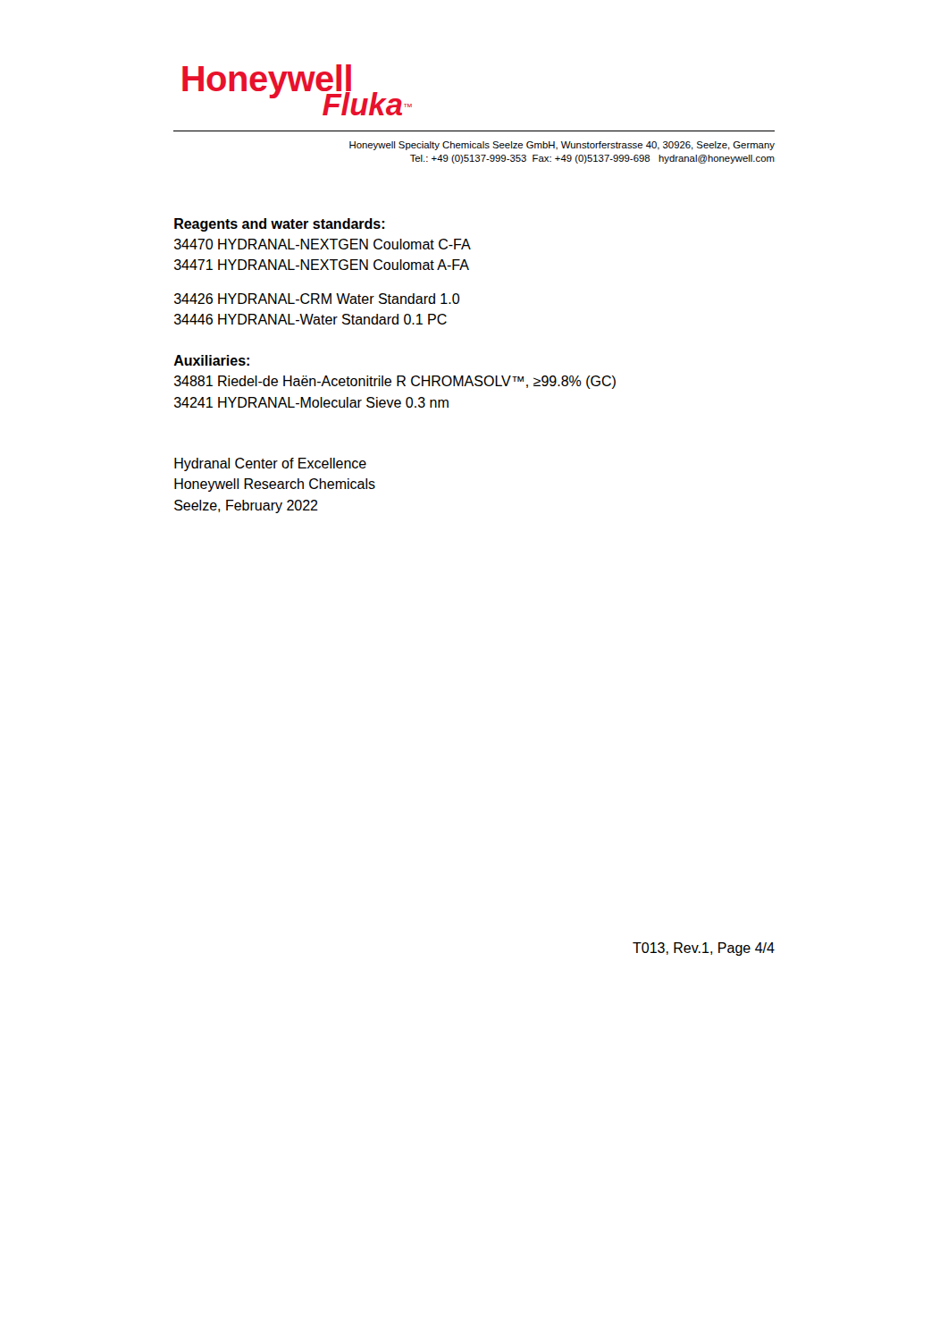Honeywell
Fluka™
Honeywell Specialty Chemicals Seelze GmbH, Wunstorferstrasse 40, 30926, Seelze, Germany
Tel.: +49 (0)5137-999-353 Fax: +49 (0)5137-999-698 hydranal@honeywell.com
Reagents and water standards:
34470 HYDRANAL-NEXTGEN Coulomat C-FA
34471 HYDRANAL-NEXTGEN Coulomat A-FA
34426 HYDRANAL-CRM Water Standard 1.0
34446 HYDRANAL-Water Standard 0.1 PC
Auxiliaries:
34881 Riedel-de Haën-Acetonitrile R CHROMASOLV™, ≥99.8% (GC)
34241 HYDRANAL-Molecular Sieve 0.3 nm
Hydranal Center of Excellence
Honeywell Research Chemicals
Seelze, February 2022
T013, Rev.1, Page 4/4